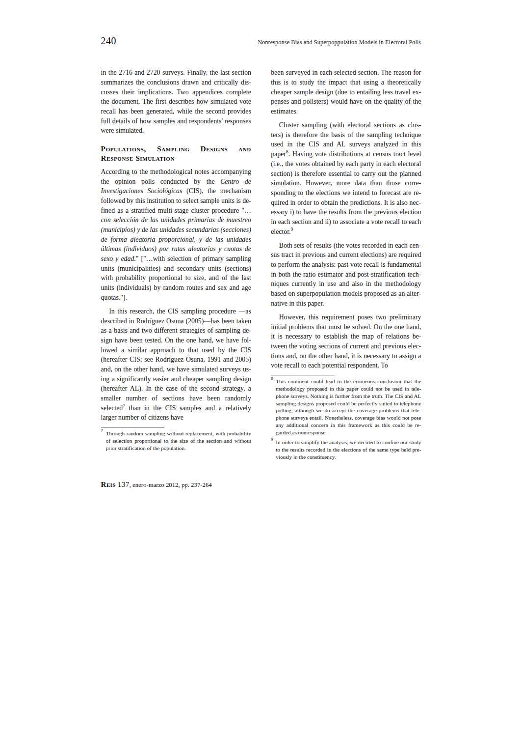240
Nonresponse Bias and Superpoppulation Models in Electoral Polls
in the 2716 and 2720 surveys. Finally, the last section summarizes the conclusions drawn and critically discusses their implications. Two appendices complete the document. The first describes how simulated vote recall has been generated, while the second provides full details of how samples and respondents' responses were simulated.
Populations, Sampling Designs and Response Simulation
According to the methodological notes accompanying the opinion polls conducted by the Centro de Investigaciones Sociológicas (CIS), the mechanism followed by this institution to select sample units is defined as a stratified multi-stage cluster procedure "… con selección de las unidades primarias de muestreo (municipios) y de las unidades secundarias (secciones) de forma aleatoria proporcional, y de las unidades últimas (individuos) por rutas aleatorias y cuotas de sexo y edad." ["…with selection of primary sampling units (municipalities) and secondary units (sections) with probability proportional to size, and of the last units (individuals) by random routes and sex and age quotas."].
In this research, the CIS sampling procedure —as described in Rodríguez Osuna (2005)—has been taken as a basis and two different strategies of sampling design have been tested. On the one hand, we have followed a similar approach to that used by the CIS (hereafter CIS; see Rodríguez Osuna, 1991 and 2005) and, on the other hand, we have simulated surveys using a significantly easier and cheaper sampling design (hereafter AL). In the case of the second strategy, a smaller number of sections have been randomly selected7 than in the CIS samples and a relatively larger number of citizens have
7 Through random sampling without replacement, with probability of selection proportional to the size of the section and without prior stratification of the population.
been surveyed in each selected section. The reason for this is to study the impact that using a theoretically cheaper sample design (due to entailing less travel expenses and pollsters) would have on the quality of the estimates.
Cluster sampling (with electoral sections as clusters) is therefore the basis of the sampling technique used in the CIS and AL surveys analyzed in this paper8. Having vote distributions at census tract level (i.e., the votes obtained by each party in each electoral section) is therefore essential to carry out the planned simulation. However, more data than those corresponding to the elections we intend to forecast are required in order to obtain the predictions. It is also necessary i) to have the results from the previous election in each section and ii) to associate a vote recall to each elector.9
Both sets of results (the votes recorded in each census tract in previous and current elections) are required to perform the analysis: past vote recall is fundamental in both the ratio estimator and post-stratification techniques currently in use and also in the methodology based on superpopulation models proposed as an alternative in this paper.
However, this requirement poses two preliminary initial problems that must be solved. On the one hand, it is necessary to establish the map of relations between the voting sections of current and previous elections and, on the other hand, it is necessary to assign a vote recall to each potential respondent. To
8 This comment could lead to the erroneous conclusion that the methodology proposed in this paper could not be used in telephone surveys. Nothing is further from the truth. The CIS and AL sampling designs proposed could be perfectly suited to telephone polling, although we do accept the coverage problems that telephone surveys entail. Nonetheless, coverage bias would not pose any additional concern in this framework as this could be regarded as nonresponse.
9 In order to simplify the analysis, we decided to confine our study to the results recorded in the elections of the same type held previously in the constituency.
Reis 137, enero-marzo 2012, pp. 237-264